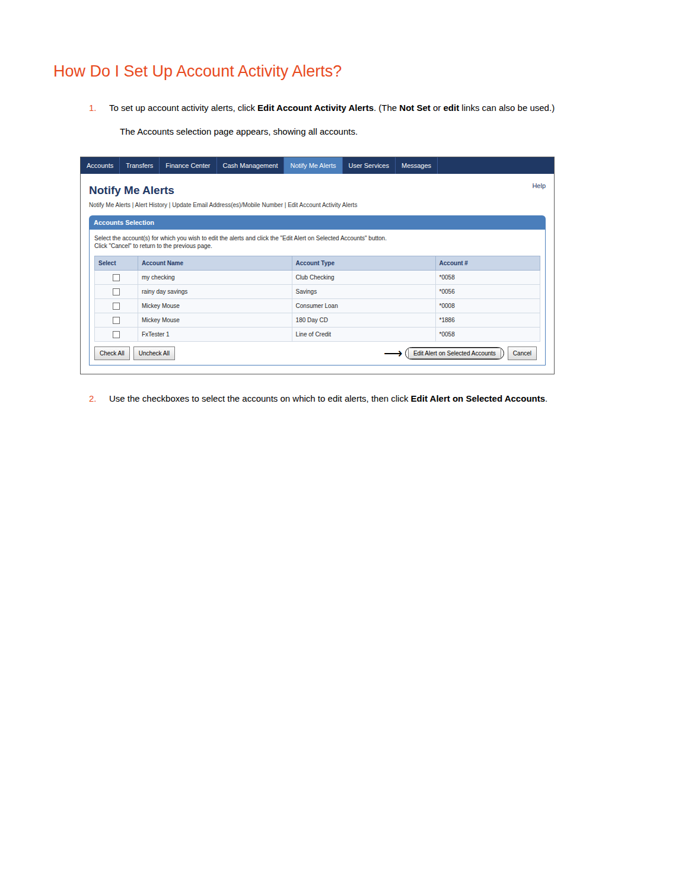How Do I Set Up Account Activity Alerts?
To set up account activity alerts, click Edit Account Activity Alerts. (The Not Set or edit links can also be used.)
The Accounts selection page appears, showing all accounts.
Accounts
Transfers
Finance Center
Cash Management
Notify Me Alerts
User Services
Messages
Help
Notify Me Alerts
Notify Me Alerts | Alert History | Update Email Address(es)/Mobile Number | Edit Account Activity Alerts
Accounts Selection
Select the account(s) for which you wish to edit the alerts and click the "Edit Alert on Selected Accounts" button.
Click "Cancel" to return to the previous page.
| Select | Account Name | Account Type | Account # |
| --- | --- | --- | --- |
| | my checking | Club Checking | *0058 |
| | rainy day savings | Savings | *0056 |
| | Mickey Mouse | Consumer Loan | *0008 |
| | Mickey Mouse | 180 Day CD | *1886 |
| | FxTester 1 | Line of Credit | *0058 |
Check All Uncheck All ⟶ Edit Alert on Selected Accounts Cancel
Use the checkboxes to select the accounts on which to edit alerts, then click Edit Alert on Selected Accounts.